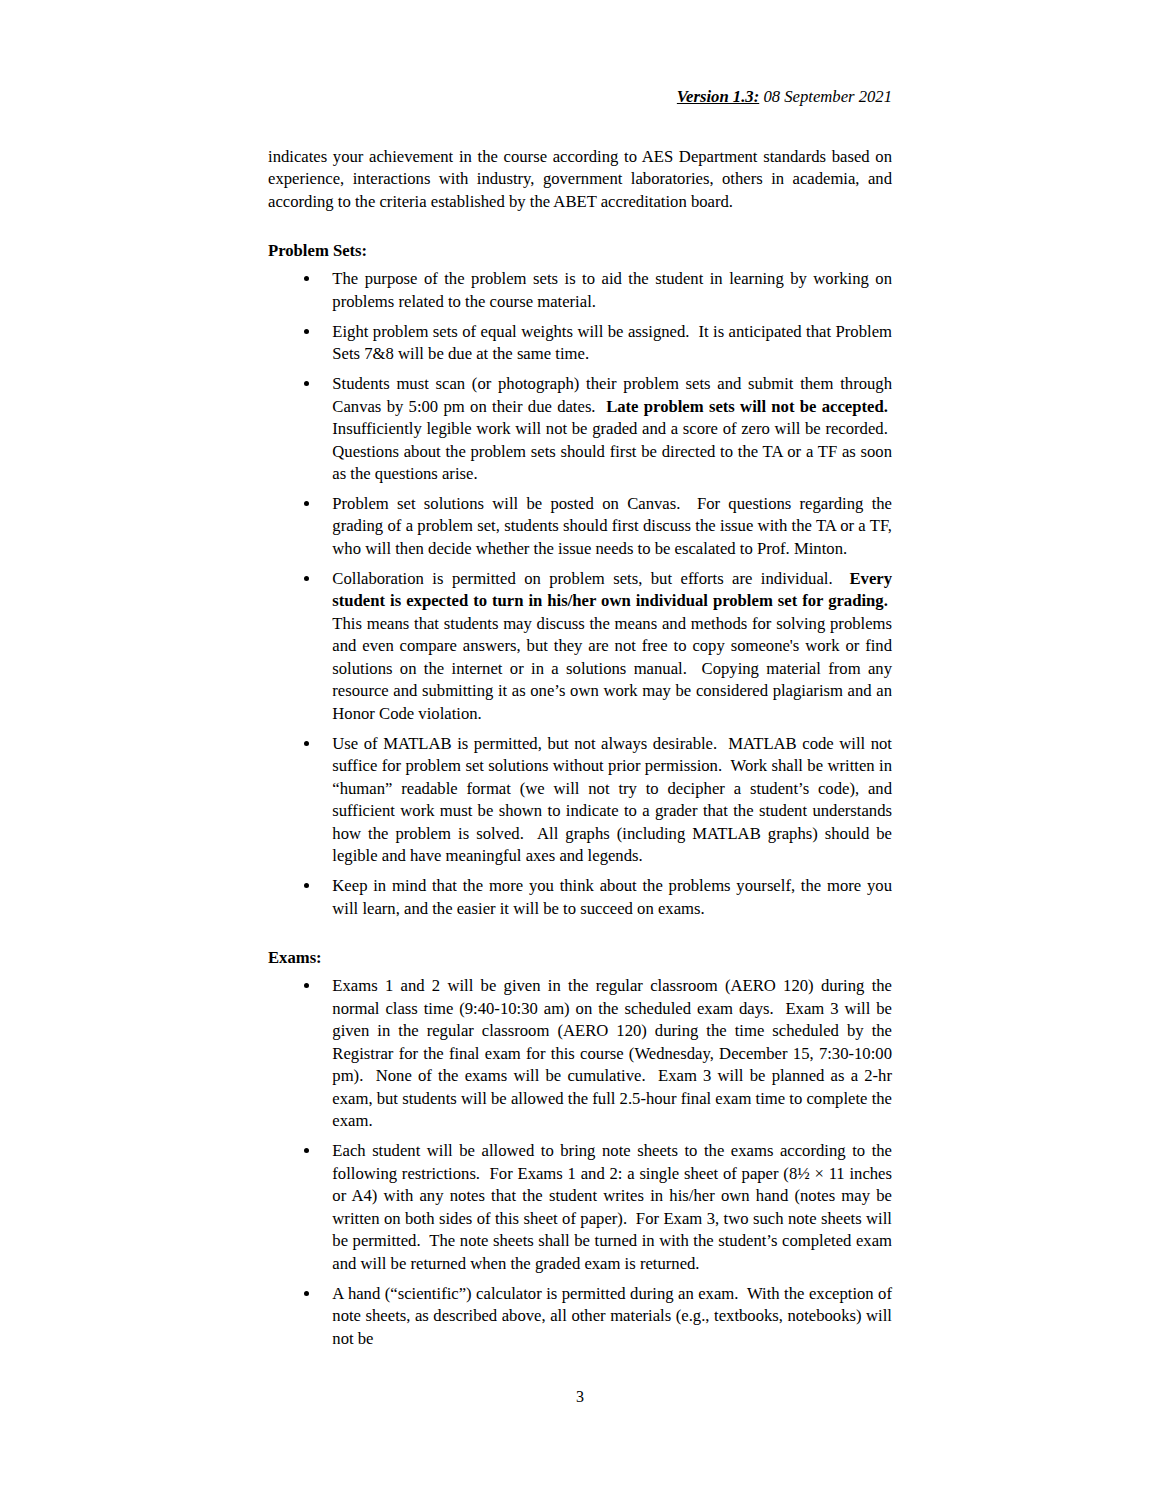Version 1.3: 08 September 2021
indicates your achievement in the course according to AES Department standards based on experience, interactions with industry, government laboratories, others in academia, and according to the criteria established by the ABET accreditation board.
Problem Sets:
The purpose of the problem sets is to aid the student in learning by working on problems related to the course material.
Eight problem sets of equal weights will be assigned. It is anticipated that Problem Sets 7&8 will be due at the same time.
Students must scan (or photograph) their problem sets and submit them through Canvas by 5:00 pm on their due dates. Late problem sets will not be accepted. Insufficiently legible work will not be graded and a score of zero will be recorded. Questions about the problem sets should first be directed to the TA or a TF as soon as the questions arise.
Problem set solutions will be posted on Canvas. For questions regarding the grading of a problem set, students should first discuss the issue with the TA or a TF, who will then decide whether the issue needs to be escalated to Prof. Minton.
Collaboration is permitted on problem sets, but efforts are individual. Every student is expected to turn in his/her own individual problem set for grading. This means that students may discuss the means and methods for solving problems and even compare answers, but they are not free to copy someone's work or find solutions on the internet or in a solutions manual. Copying material from any resource and submitting it as one’s own work may be considered plagiarism and an Honor Code violation.
Use of MATLAB is permitted, but not always desirable. MATLAB code will not suffice for problem set solutions without prior permission. Work shall be written in “human” readable format (we will not try to decipher a student’s code), and sufficient work must be shown to indicate to a grader that the student understands how the problem is solved. All graphs (including MATLAB graphs) should be legible and have meaningful axes and legends.
Keep in mind that the more you think about the problems yourself, the more you will learn, and the easier it will be to succeed on exams.
Exams:
Exams 1 and 2 will be given in the regular classroom (AERO 120) during the normal class time (9:40-10:30 am) on the scheduled exam days. Exam 3 will be given in the regular classroom (AERO 120) during the time scheduled by the Registrar for the final exam for this course (Wednesday, December 15, 7:30-10:00 pm). None of the exams will be cumulative. Exam 3 will be planned as a 2-hr exam, but students will be allowed the full 2.5-hour final exam time to complete the exam.
Each student will be allowed to bring note sheets to the exams according to the following restrictions. For Exams 1 and 2: a single sheet of paper (8½ × 11 inches or A4) with any notes that the student writes in his/her own hand (notes may be written on both sides of this sheet of paper). For Exam 3, two such note sheets will be permitted. The note sheets shall be turned in with the student’s completed exam and will be returned when the graded exam is returned.
A hand (“scientific”) calculator is permitted during an exam. With the exception of note sheets, as described above, all other materials (e.g., textbooks, notebooks) will not be
3